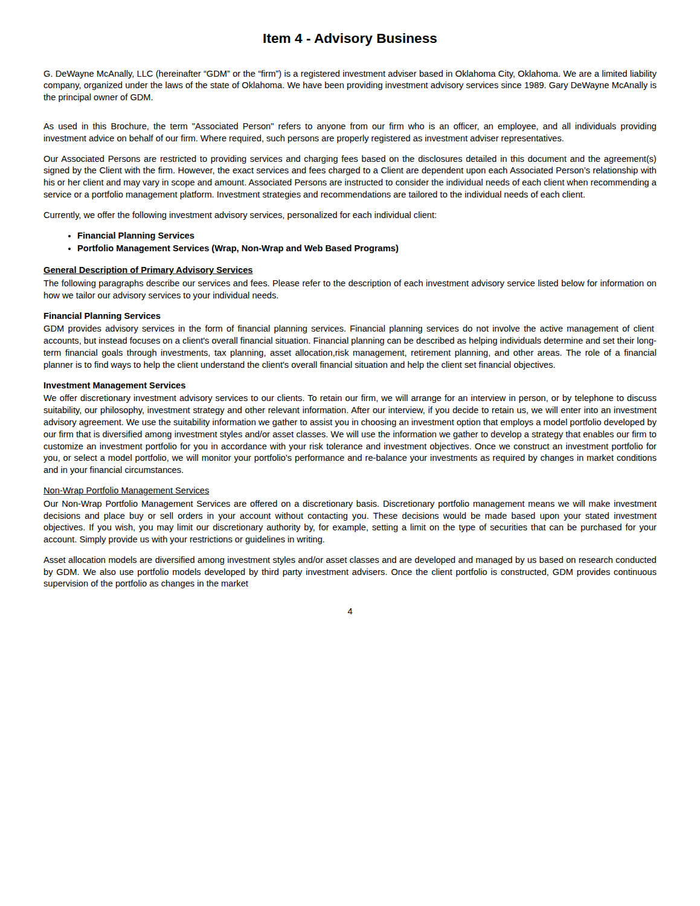Item 4 - Advisory Business
G. DeWayne McAnally, LLC (hereinafter “GDM” or the “firm”) is a registered investment adviser based in Oklahoma City, Oklahoma. We are a limited liability company, organized under the laws of the state of Oklahoma. We have been providing investment advisory services since 1989. Gary DeWayne McAnally is the principal owner of GDM.
As used in this Brochure, the term "Associated Person" refers to anyone from our firm who is an officer, an employee, and all individuals providing investment advice on behalf of our firm. Where required, such persons are properly registered as investment adviser representatives.
Our Associated Persons are restricted to providing services and charging fees based on the disclosures detailed in this document and the agreement(s) signed by the Client with the firm. However, the exact services and fees charged to a Client are dependent upon each Associated Person’s relationship with his or her client and may vary in scope and amount. Associated Persons are instructed to consider the individual needs of each client when recommending a service or a portfolio management platform. Investment strategies and recommendations are tailored to the individual needs of each client.
Currently, we offer the following investment advisory services, personalized for each individual client:
Financial Planning Services
Portfolio Management Services (Wrap, Non-Wrap and Web Based Programs)
General Description of Primary Advisory Services
The following paragraphs describe our services and fees. Please refer to the description of each investment advisory service listed below for information on how we tailor our advisory services to your individual needs.
Financial Planning Services
GDM provides advisory services in the form of financial planning services. Financial planning services do not involve the active management of client accounts, but instead focuses on a client's overall financial situation. Financial planning can be described as helping individuals determine and set their long-term financial goals through investments, tax planning, asset allocation,risk management, retirement planning, and other areas. The role of a financial planner is to find ways to help the client understand the client's overall financial situation and help the client set financial objectives.
Investment Management Services
We offer discretionary investment advisory services to our clients. To retain our firm, we will arrange for an interview in person, or by telephone to discuss suitability, our philosophy, investment strategy and other relevant information. After our interview, if you decide to retain us, we will enter into an investment advisory agreement. We use the suitability information we gather to assist you in choosing an investment option that employs a model portfolio developed by our firm that is diversified among investment styles and/or asset classes. We will use the information we gather to develop a strategy that enables our firm to customize an investment portfolio for you in accordance with your risk tolerance and investment objectives. Once we construct an investment portfolio for you, or select a model portfolio, we will monitor your portfolio's performance and re-balance your investments as required by changes in market conditions and in your financial circumstances.
Non-Wrap Portfolio Management Services
Our Non-Wrap Portfolio Management Services are offered on a discretionary basis. Discretionary portfolio management means we will make investment decisions and place buy or sell orders in your account without contacting you. These decisions would be made based upon your stated investment objectives. If you wish, you may limit our discretionary authority by, for example, setting a limit on the type of securities that can be purchased for your account. Simply provide us with your restrictions or guidelines in writing.
Asset allocation models are diversified among investment styles and/or asset classes and are developed and managed by us based on research conducted by GDM. We also use portfolio models developed by third party investment advisers. Once the client portfolio is constructed, GDM provides continuous supervision of the portfolio as changes in the market
4